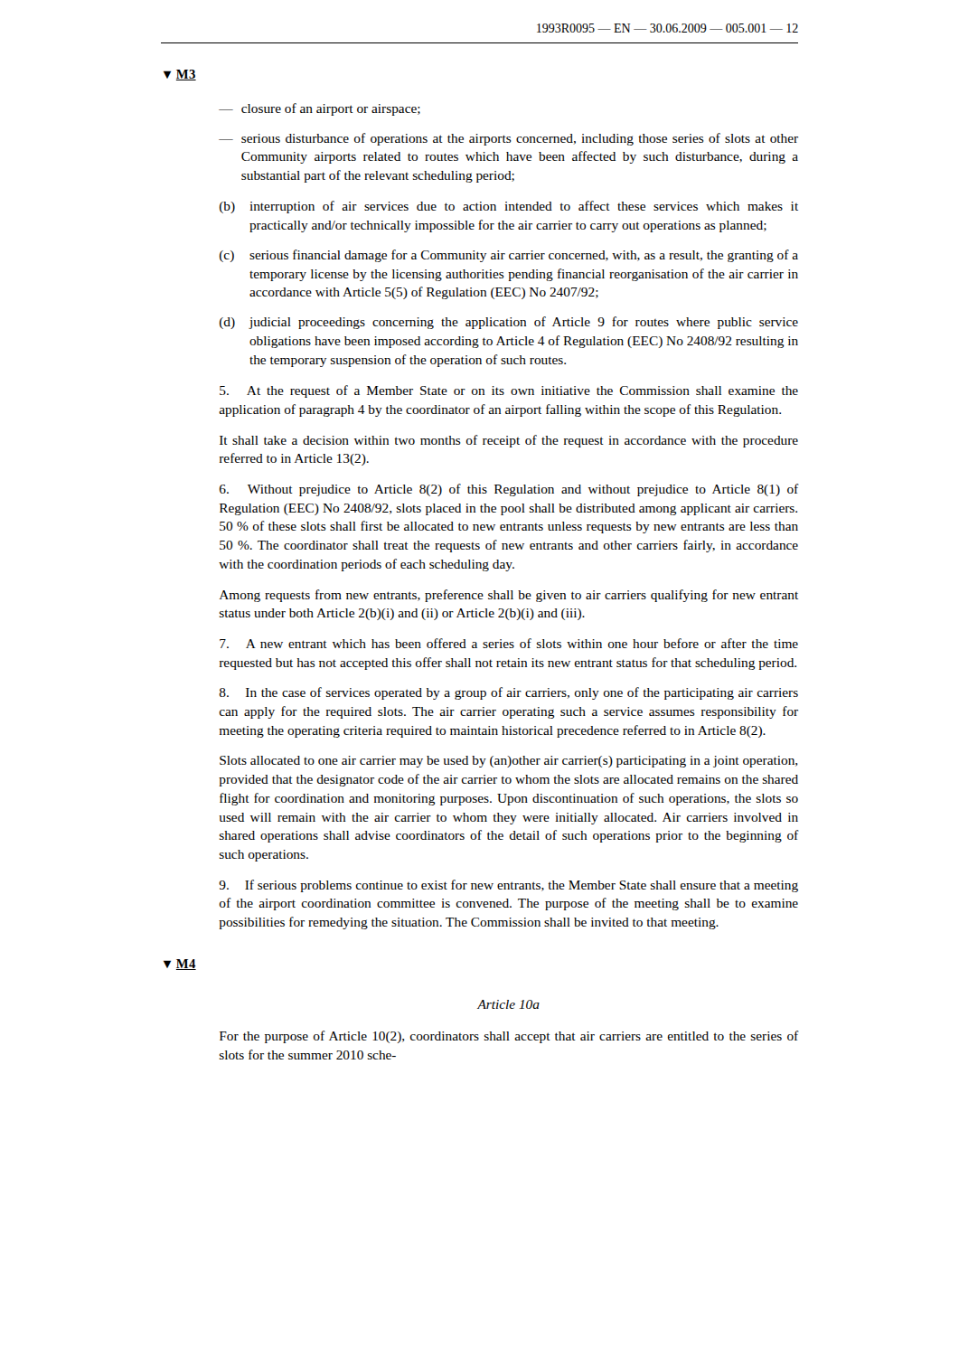1993R0095 — EN — 30.06.2009 — 005.001 — 12
▼M3
closure of an airport or airspace;
serious disturbance of operations at the airports concerned, including those series of slots at other Community airports related to routes which have been affected by such disturbance, during a substantial part of the relevant scheduling period;
(b) interruption of air services due to action intended to affect these services which makes it practically and/or technically impossible for the air carrier to carry out operations as planned;
(c) serious financial damage for a Community air carrier concerned, with, as a result, the granting of a temporary license by the licensing authorities pending financial reorganisation of the air carrier in accordance with Article 5(5) of Regulation (EEC) No 2407/92;
(d) judicial proceedings concerning the application of Article 9 for routes where public service obligations have been imposed according to Article 4 of Regulation (EEC) No 2408/92 resulting in the temporary suspension of the operation of such routes.
5. At the request of a Member State or on its own initiative the Commission shall examine the application of paragraph 4 by the coordinator of an airport falling within the scope of this Regulation.
It shall take a decision within two months of receipt of the request in accordance with the procedure referred to in Article 13(2).
6. Without prejudice to Article 8(2) of this Regulation and without prejudice to Article 8(1) of Regulation (EEC) No 2408/92, slots placed in the pool shall be distributed among applicant air carriers. 50 % of these slots shall first be allocated to new entrants unless requests by new entrants are less than 50 %. The coordinator shall treat the requests of new entrants and other carriers fairly, in accordance with the coordination periods of each scheduling day.
Among requests from new entrants, preference shall be given to air carriers qualifying for new entrant status under both Article 2(b)(i) and (ii) or Article 2(b)(i) and (iii).
7. A new entrant which has been offered a series of slots within one hour before or after the time requested but has not accepted this offer shall not retain its new entrant status for that scheduling period.
8. In the case of services operated by a group of air carriers, only one of the participating air carriers can apply for the required slots. The air carrier operating such a service assumes responsibility for meeting the operating criteria required to maintain historical precedence referred to in Article 8(2).
Slots allocated to one air carrier may be used by (an)other air carrier(s) participating in a joint operation, provided that the designator code of the air carrier to whom the slots are allocated remains on the shared flight for coordination and monitoring purposes. Upon discontinuation of such operations, the slots so used will remain with the air carrier to whom they were initially allocated. Air carriers involved in shared operations shall advise coordinators of the detail of such operations prior to the beginning of such operations.
9. If serious problems continue to exist for new entrants, the Member State shall ensure that a meeting of the airport coordination committee is convened. The purpose of the meeting shall be to examine possibilities for remedying the situation. The Commission shall be invited to that meeting.
▼M4
Article 10a
For the purpose of Article 10(2), coordinators shall accept that air carriers are entitled to the series of slots for the summer 2010 sche-